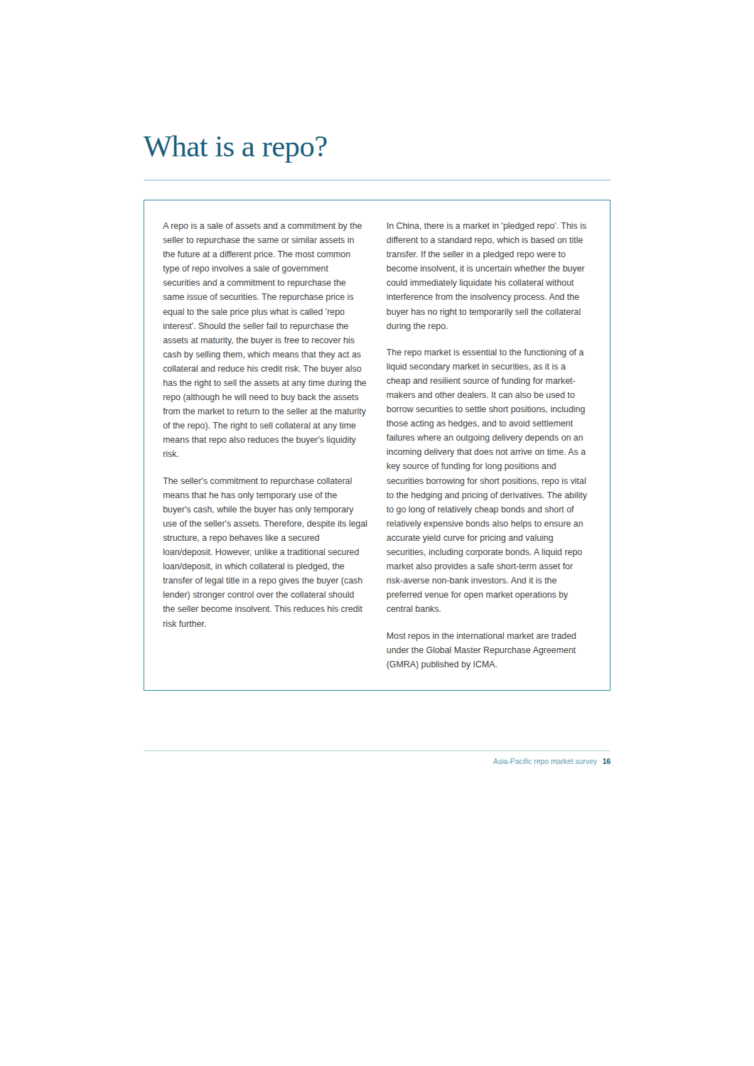What is a repo?
A repo is a sale of assets and a commitment by the seller to repurchase the same or similar assets in the future at a different price. The most common type of repo involves a sale of government securities and a commitment to repurchase the same issue of securities. The repurchase price is equal to the sale price plus what is called 'repo interest'. Should the seller fail to repurchase the assets at maturity, the buyer is free to recover his cash by selling them, which means that they act as collateral and reduce his credit risk. The buyer also has the right to sell the assets at any time during the repo (although he will need to buy back the assets from the market to return to the seller at the maturity of the repo). The right to sell collateral at any time means that repo also reduces the buyer's liquidity risk.
The seller's commitment to repurchase collateral means that he has only temporary use of the buyer's cash, while the buyer has only temporary use of the seller's assets. Therefore, despite its legal structure, a repo behaves like a secured loan/deposit. However, unlike a traditional secured loan/deposit, in which collateral is pledged, the transfer of legal title in a repo gives the buyer (cash lender) stronger control over the collateral should the seller become insolvent. This reduces his credit risk further.
In China, there is a market in 'pledged repo'. This is different to a standard repo, which is based on title transfer. If the seller in a pledged repo were to become insolvent, it is uncertain whether the buyer could immediately liquidate his collateral without interference from the insolvency process. And the buyer has no right to temporarily sell the collateral during the repo.
The repo market is essential to the functioning of a liquid secondary market in securities, as it is a cheap and resilient source of funding for market-makers and other dealers. It can also be used to borrow securities to settle short positions, including those acting as hedges, and to avoid settlement failures where an outgoing delivery depends on an incoming delivery that does not arrive on time. As a key source of funding for long positions and securities borrowing for short positions, repo is vital to the hedging and pricing of derivatives. The ability to go long of relatively cheap bonds and short of relatively expensive bonds also helps to ensure an accurate yield curve for pricing and valuing securities, including corporate bonds. A liquid repo market also provides a safe short-term asset for risk-averse non-bank investors. And it is the preferred venue for open market operations by central banks.
Most repos in the international market are traded under the Global Master Repurchase Agreement (GMRA) published by ICMA.
Asia-Pacific repo market survey16